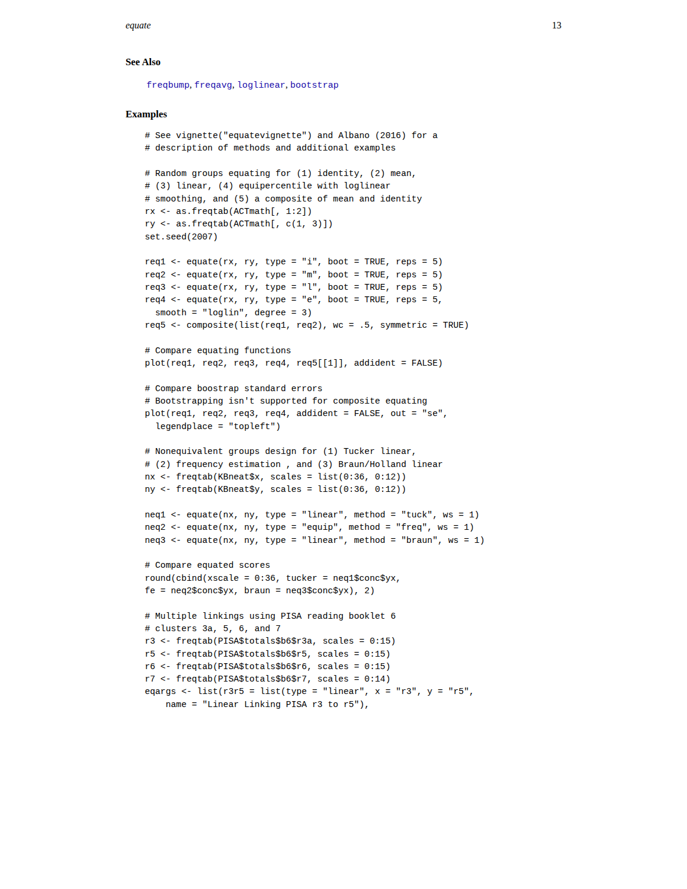equate 13
See Also
freqbump, freqavg, loglinear, bootstrap
Examples
# See vignette("equatevignette") and Albano (2016) for a
# description of methods and additional examples

# Random groups equating for (1) identity, (2) mean,
# (3) linear, (4) equipercentile with loglinear
# smoothing, and (5) a composite of mean and identity
rx <- as.freqtab(ACTmath[, 1:2])
ry <- as.freqtab(ACTmath[, c(1, 3)])
set.seed(2007)

req1 <- equate(rx, ry, type = "i", boot = TRUE, reps = 5)
req2 <- equate(rx, ry, type = "m", boot = TRUE, reps = 5)
req3 <- equate(rx, ry, type = "l", boot = TRUE, reps = 5)
req4 <- equate(rx, ry, type = "e", boot = TRUE, reps = 5,
  smooth = "loglin", degree = 3)
req5 <- composite(list(req1, req2), wc = .5, symmetric = TRUE)

# Compare equating functions
plot(req1, req2, req3, req4, req5[[1]], addident = FALSE)

# Compare boostrap standard errors
# Bootstrapping isn't supported for composite equating
plot(req1, req2, req3, req4, addident = FALSE, out = "se",
  legendplace = "topleft")

# Nonequivalent groups design for (1) Tucker linear,
# (2) frequency estimation , and (3) Braun/Holland linear
nx <- freqtab(KBneat$x, scales = list(0:36, 0:12))
ny <- freqtab(KBneat$y, scales = list(0:36, 0:12))

neq1 <- equate(nx, ny, type = "linear", method = "tuck", ws = 1)
neq2 <- equate(nx, ny, type = "equip", method = "freq", ws = 1)
neq3 <- equate(nx, ny, type = "linear", method = "braun", ws = 1)

# Compare equated scores
round(cbind(xscale = 0:36, tucker = neq1$conc$yx,
fe = neq2$conc$yx, braun = neq3$conc$yx), 2)

# Multiple linkings using PISA reading booklet 6
# clusters 3a, 5, 6, and 7
r3 <- freqtab(PISA$totals$b6$r3a, scales = 0:15)
r5 <- freqtab(PISA$totals$b6$r5, scales = 0:15)
r6 <- freqtab(PISA$totals$b6$r6, scales = 0:15)
r7 <- freqtab(PISA$totals$b6$r7, scales = 0:14)
eqargs <- list(r3r5 = list(type = "linear", x = "r3", y = "r5",
    name = "Linear Linking PISA r3 to r5"),